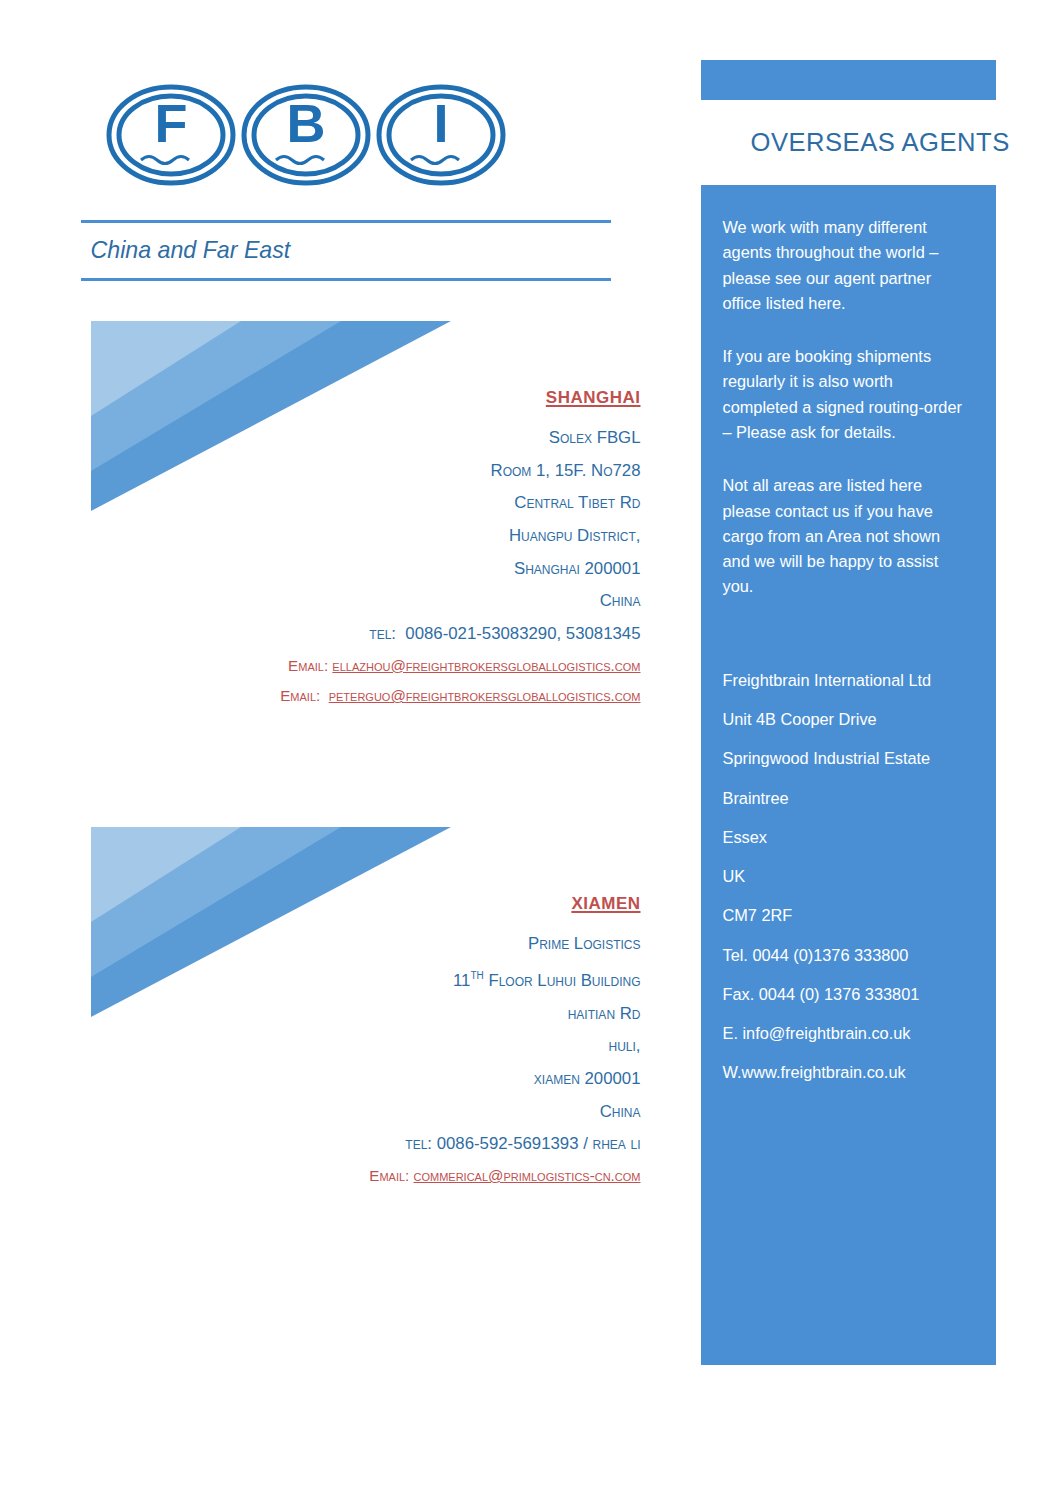F B I
China and Far East
Shanghai
Solex FBGL
Room 1, 15F. No728
Central Tibet Rd
Huangpu District,
Shanghai 200001
China
tel: 0086-021-53083290, 53081345
Email: ellazhou@freightbrokersgloballogistics.com
Email: peterguo@freightbrokersgloballogistics.com
Xiamen
Prime Logistics
11th Floor Luhui Building
haitian Rd
huli,
xiamen 200001
China
tel: 0086-592-5691393 / rhea li
Email: commerical@primlogistics-cn.com
OVERSEAS AGENTS
We work with many different agents throughout the world – please see our agent partner office listed here.
If you are booking shipments regularly it is also worth completed a signed routing-order – Please ask for details.
Not all areas are listed here please contact us if you have cargo from an Area not shown and we will be happy to assist you.
Freightbrain International Ltd
Unit 4B Cooper Drive
Springwood Industrial Estate
Braintree
Essex
UK
CM7 2RF
Tel. 0044 (0)1376 333800
Fax. 0044 (0) 1376 333801
E. info@freightbrain.co.uk
W.www.freightbrain.co.uk